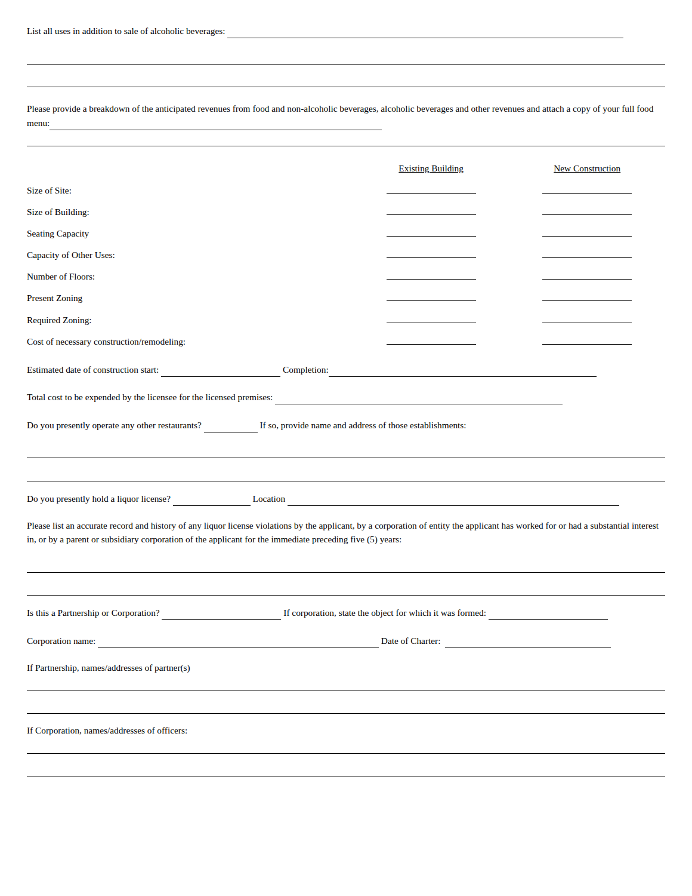List all uses in addition to sale of alcoholic beverages:
Please provide a breakdown of the anticipated revenues from food and non-alcoholic beverages, alcoholic beverages and other revenues and attach a copy of your full food menu:
| | Existing Building | New Construction |
| Size of Site: | | |
| Size of Building: | | |
| Seating Capacity | | |
| Capacity of Other Uses: | | |
| Number of Floors: | | |
| Present Zoning | | |
| Required Zoning: | | |
| Cost of necessary construction/remodeling: | | |
Estimated date of construction start: Completion:
Total cost to be expended by the licensee for the licensed premises:
Do you presently operate any other restaurants? If so, provide name and address of those establishments:
Do you presently hold a liquor license? Location
Please list an accurate record and history of any liquor license violations by the applicant, by a corporation of entity the applicant has worked for or had a substantial interest in, or by a parent or subsidiary corporation of the applicant for the immediate preceding five (5) years:
Is this a Partnership or Corporation? If corporation, state the object for which it was formed:
Corporation name: Date of Charter:
If Partnership, names/addresses of partner(s)
If Corporation, names/addresses of officers: